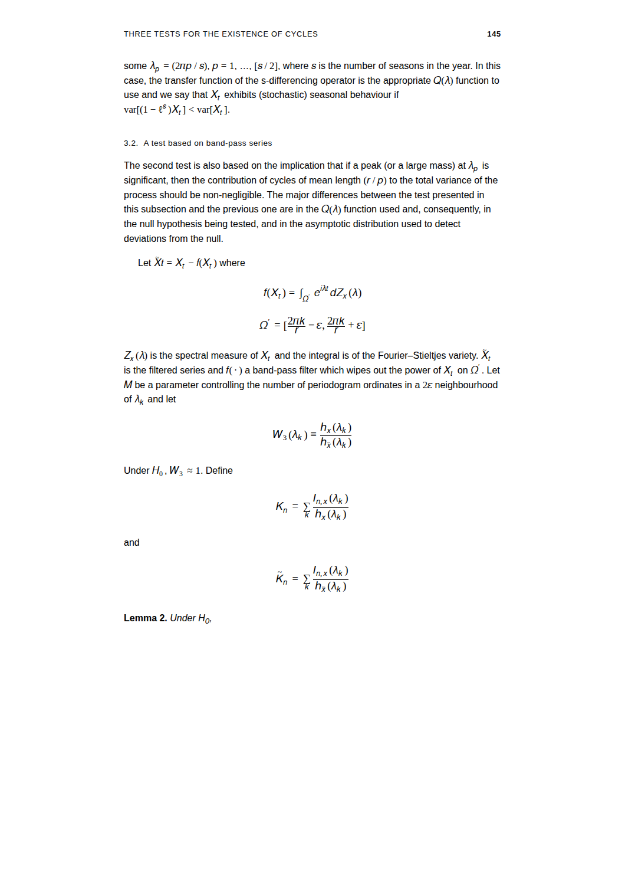Three tests for the existence of cycles 145
some λp=(2πp/s), p=1, …, [s/2], where s is the number of seasons in the year. In this case, the transfer function of the s-differencing operator is the appropriate Q(λ) function to use and we say that Xt exhibits (stochastic) seasonal behaviour if var[(1−ℓs)Xt]<var[Xt].
3.2. A test based on band-pass series
The second test is also based on the implication that if a peak (or a large mass) at λp is significant, then the contribution of cycles of mean length (r/p) to the total variance of the process should be non-negligible. The major differences between the test presented in this subsection and the previous one are in the Q(λ) function used and, consequently, in the null hypothesis being tested, and in the asymptotic distribution used to detect deviations from the null.
Let X~t=Xt−f(Xt) where
f(Xt) = ∫Ω′ eiλt dZx(λ)
Ω′ = [ 2πkr −ε, 2πkr +ε ]
Zx(λ) is the spectral measure of Xt and the integral is of the Fourier–Stieltjes variety. X~t is the filtered series and f(·) a band-pass filter which wipes out the power of Xt on Ω′. Let M be a parameter controlling the number of periodogram ordinates in a 2ε neighbourhood of λk and let
W3(λk) ≡ hx(λk) hx~(λk)
Under H0, W3≈1. Define
Kn = ∑k In,x(λk) hx(λk)
and
K~n = ∑k In,x(λk) hx~(λk)
Lemma 2. Under H0,